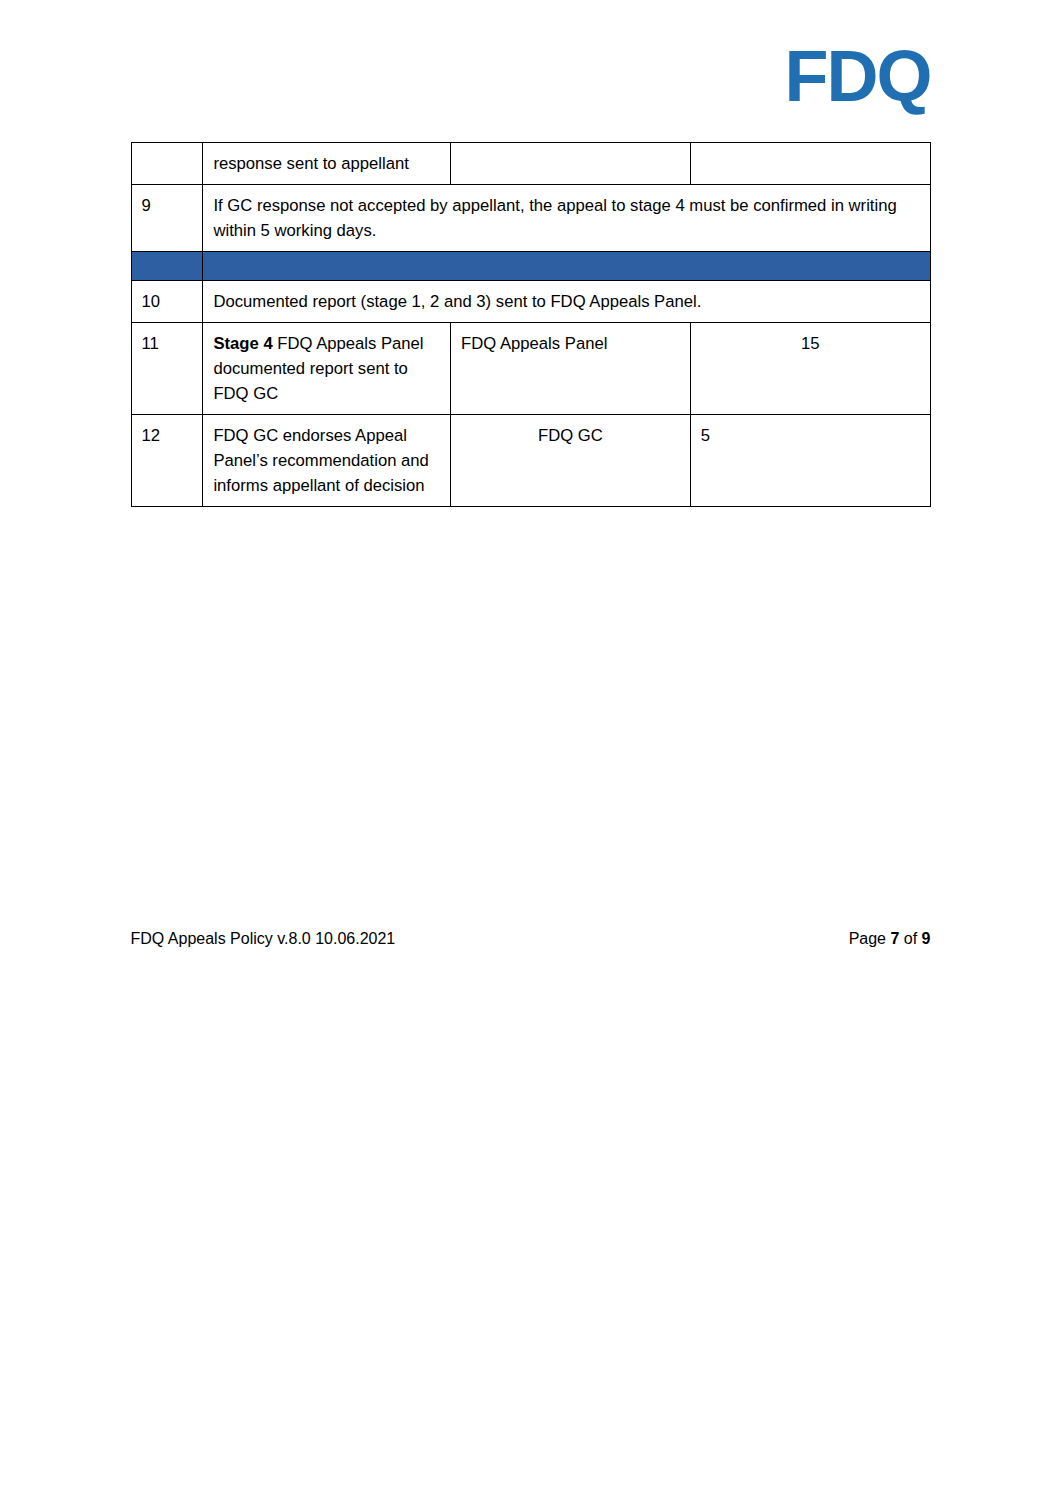FDQ
| | response sent to appellant | | |
| 9 | If GC response not accepted by appellant, the appeal to stage 4 must be confirmed in writing within 5 working days. |
| 10 | Documented report (stage 1, 2 and 3) sent to FDQ Appeals Panel. |
| 11 | Stage 4 FDQ Appeals Panel documented report sent to FDQ GC | FDQ Appeals Panel | 15 |
| 12 | FDQ GC endorses Appeal Panel’s recommendation and informs appellant of decision | FDQ GC | 5 |
FDQ Appeals Policy v.8.0 10.06.2021
Page 7 of 9